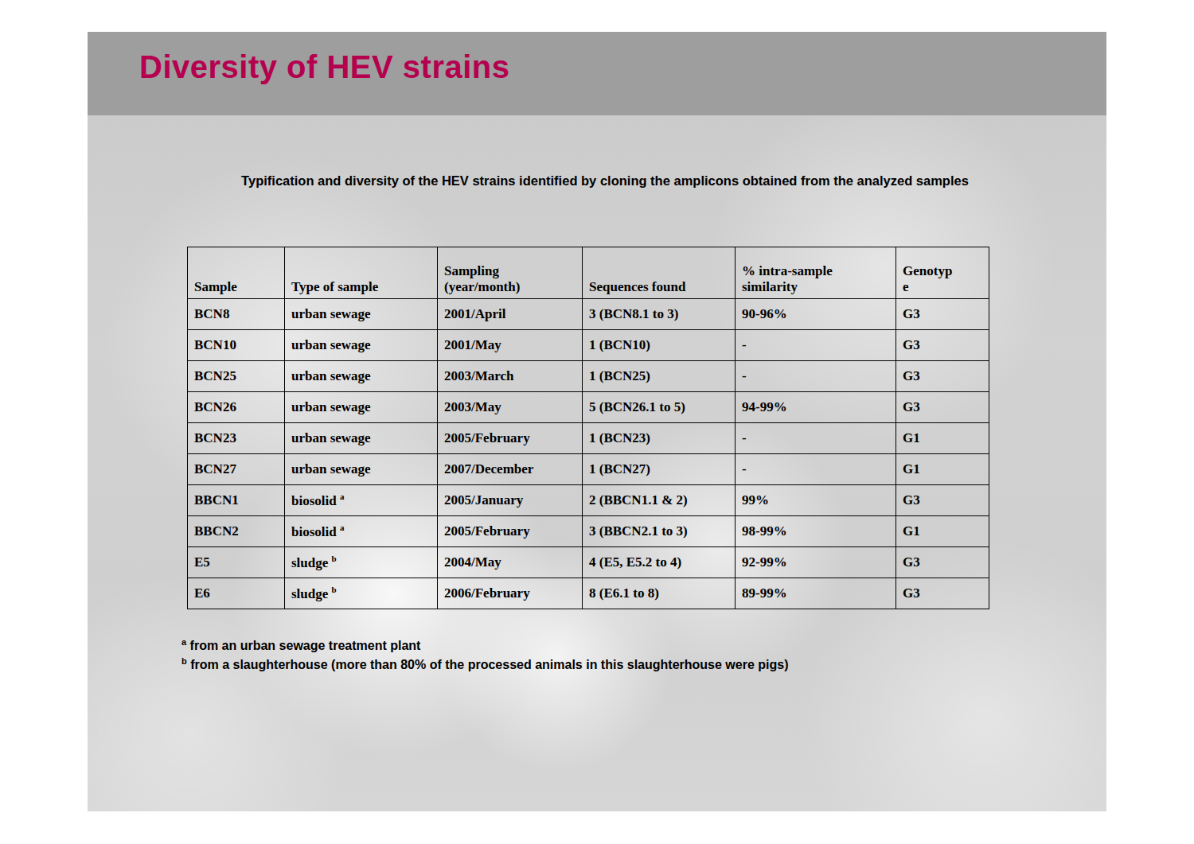Diversity of HEV strains
Typification and diversity of the HEV strains identified by cloning the amplicons obtained from the analyzed samples
| Sample | Type of sample | Sampling (year/month) | Sequences found | % intra-sample similarity | Genotyp e |
| --- | --- | --- | --- | --- | --- |
| BCN8 | urban sewage | 2001/April | 3 (BCN8.1 to 3) | 90-96% | G3 |
| BCN10 | urban sewage | 2001/May | 1 (BCN10) | - | G3 |
| BCN25 | urban sewage | 2003/March | 1 (BCN25) | - | G3 |
| BCN26 | urban sewage | 2003/May | 5 (BCN26.1 to 5) | 94-99% | G3 |
| BCN23 | urban sewage | 2005/February | 1 (BCN23) | - | G1 |
| BCN27 | urban sewage | 2007/December | 1 (BCN27) | - | G1 |
| BBCN1 | biosolid a | 2005/January | 2 (BBCN1.1 & 2) | 99% | G3 |
| BBCN2 | biosolid a | 2005/February | 3 (BBCN2.1 to 3) | 98-99% | G1 |
| E5 | sludge b | 2004/May | 4 (E5, E5.2 to 4) | 92-99% | G3 |
| E6 | sludge b | 2006/February | 8 (E6.1 to 8) | 89-99% | G3 |
a from an urban sewage treatment plant
b from a slaughterhouse (more than 80% of the processed animals in this slaughterhouse were pigs)